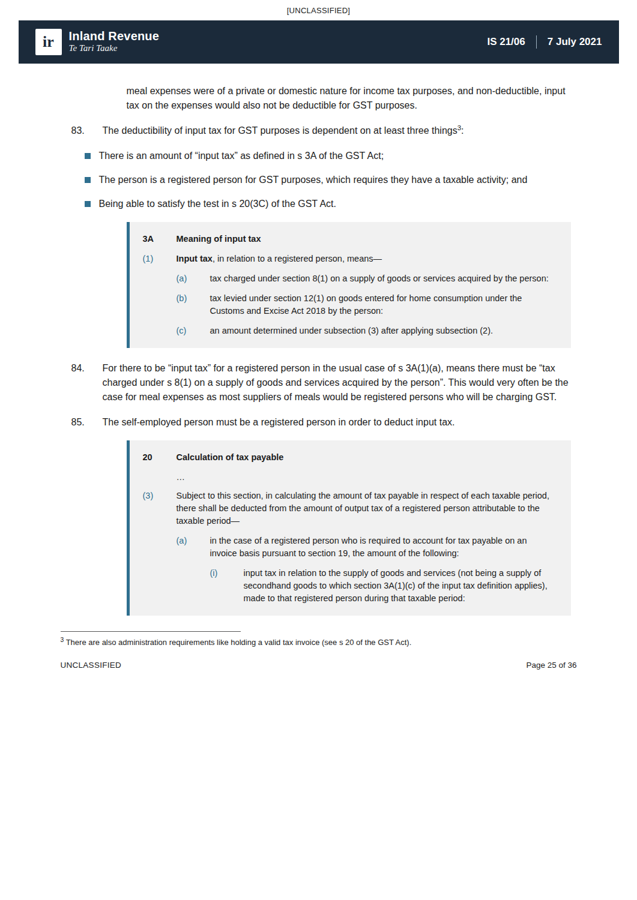[UNCLASSIFIED]
ir
Inland Revenue
Te Tari Taake
IS 21/06 7 July 2021
meal expenses were of a private or domestic nature for income tax purposes, and non-deductible, input tax on the expenses would also not be deductible for GST purposes.
83.
The deductibility of input tax for GST purposes is dependent on at least three things3:
There is an amount of “input tax” as defined in s 3A of the GST Act;
The person is a registered person for GST purposes, which requires they have a taxable activity; and
Being able to satisfy the test in s 20(3C) of the GST Act.
3A
Meaning of input tax
(1)
Input tax, in relation to a registered person, means—
(a)
tax charged under section 8(1) on a supply of goods or services acquired by the person:
(b)
tax levied under section 12(1) on goods entered for home consumption under the Customs and Excise Act 2018 by the person:
(c)
an amount determined under subsection (3) after applying subsection (2).
84.
For there to be “input tax” for a registered person in the usual case of s 3A(1)(a), means there must be “tax charged under s 8(1) on a supply of goods and services acquired by the person”. This would very often be the case for meal expenses as most suppliers of meals would be registered persons who will be charging GST.
85.
The self-employed person must be a registered person in order to deduct input tax.
20
Calculation of tax payable
…
(3)
Subject to this section, in calculating the amount of tax payable in respect of each taxable period, there shall be deducted from the amount of output tax of a registered person attributable to the taxable period—
(a)
in the case of a registered person who is required to account for tax payable on an invoice basis pursuant to section 19, the amount of the following:
(i)
input tax in relation to the supply of goods and services (not being a supply of secondhand goods to which section 3A(1)(c) of the input tax definition applies), made to that registered person during that taxable period:
3 There are also administration requirements like holding a valid tax invoice (see s 20 of the GST Act).
UNCLASSIFIED
Page 25 of 36